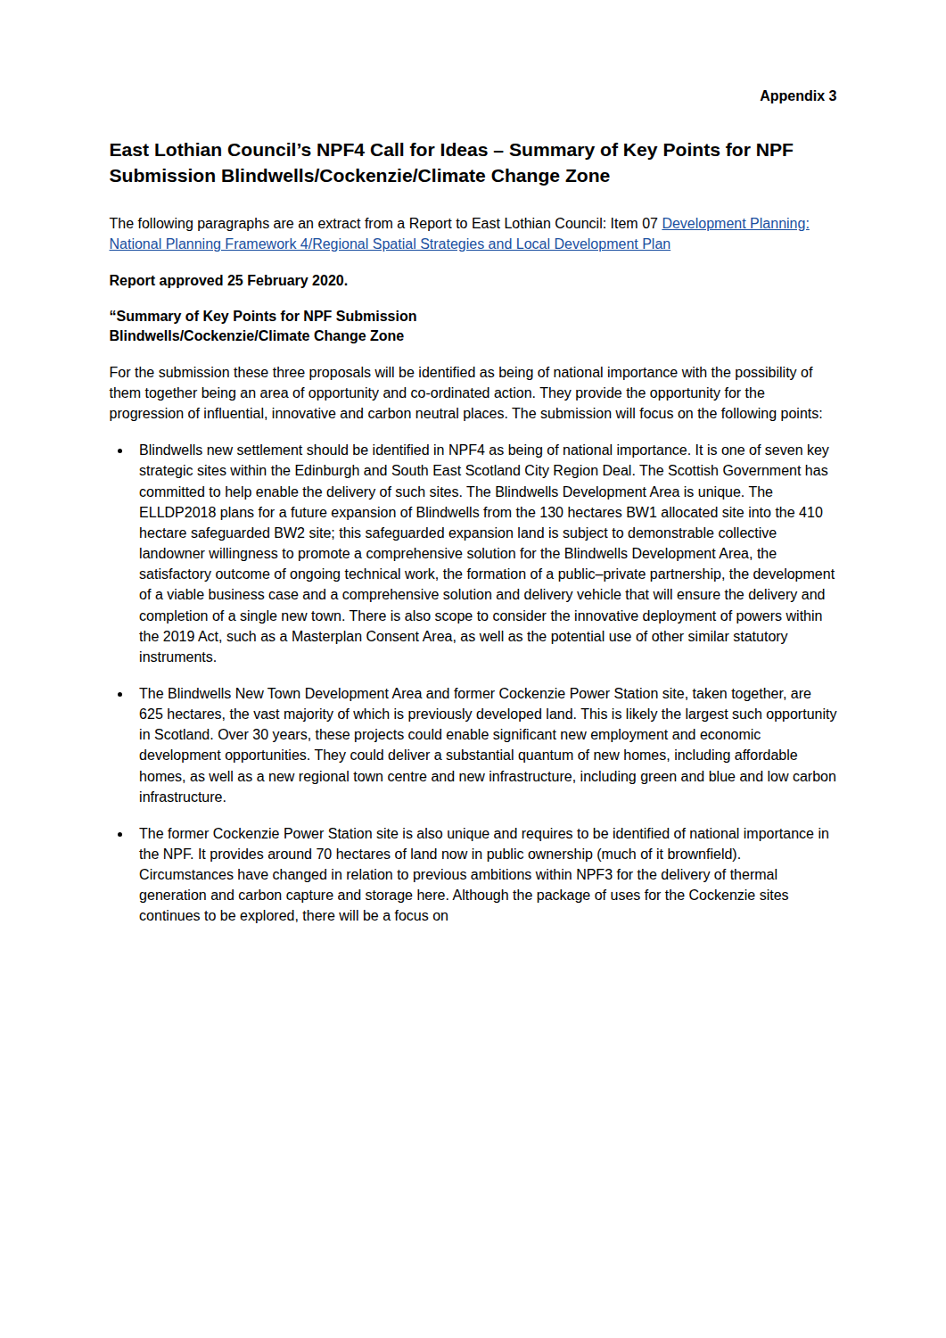Appendix 3
East Lothian Council’s NPF4 Call for Ideas – Summary of Key Points for NPF Submission Blindwells/Cockenzie/Climate Change Zone
The following paragraphs are an extract from a Report to East Lothian Council: Item 07 Development Planning: National Planning Framework 4/Regional Spatial Strategies and Local Development Plan
Report approved 25 February 2020.
“Summary of Key Points for NPF Submission
Blindwells/Cockenzie/Climate Change Zone
For the submission these three proposals will be identified as being of national importance with the possibility of them together being an area of opportunity and co-ordinated action. They provide the opportunity for the progression of influential, innovative and carbon neutral places. The submission will focus on the following points:
Blindwells new settlement should be identified in NPF4 as being of national importance. It is one of seven key strategic sites within the Edinburgh and South East Scotland City Region Deal. The Scottish Government has committed to help enable the delivery of such sites. The Blindwells Development Area is unique. The ELLDP2018 plans for a future expansion of Blindwells from the 130 hectares BW1 allocated site into the 410 hectare safeguarded BW2 site; this safeguarded expansion land is subject to demonstrable collective landowner willingness to promote a comprehensive solution for the Blindwells Development Area, the satisfactory outcome of ongoing technical work, the formation of a public–private partnership, the development of a viable business case and a comprehensive solution and delivery vehicle that will ensure the delivery and completion of a single new town. There is also scope to consider the innovative deployment of powers within the 2019 Act, such as a Masterplan Consent Area, as well as the potential use of other similar statutory instruments.
The Blindwells New Town Development Area and former Cockenzie Power Station site, taken together, are 625 hectares, the vast majority of which is previously developed land. This is likely the largest such opportunity in Scotland. Over 30 years, these projects could enable significant new employment and economic development opportunities. They could deliver a substantial quantum of new homes, including affordable homes, as well as a new regional town centre and new infrastructure, including green and blue and low carbon infrastructure.
The former Cockenzie Power Station site is also unique and requires to be identified of national importance in the NPF. It provides around 70 hectares of land now in public ownership (much of it brownfield). Circumstances have changed in relation to previous ambitions within NPF3 for the delivery of thermal generation and carbon capture and storage here. Although the package of uses for the Cockenzie sites continues to be explored, there will be a focus on